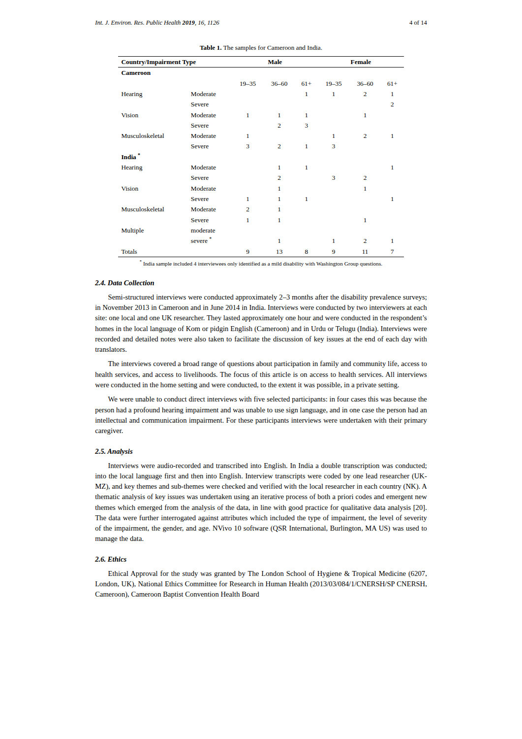Int. J. Environ. Res. Public Health 2019, 16, 1126
4 of 14
Table 1. The samples for Cameroon and India.
| Country/Impairment Type | Male | Female |
| --- | --- | --- |
| Cameroon | | | | | | |
| | | 19–35 | 36–60 | 61+ | 19–35 | 36–60 | 61+ |
| Hearing | Moderate | | | 1 | 1 | 2 | 1 |
| | Severe | | | | | | 2 |
| Vision | Moderate | 1 | 1 | 1 | | 1 | |
| | Severe | | 2 | 3 | | | |
| Musculoskeletal | Moderate | 1 | | | 1 | 2 | 1 |
| | Severe | 3 | 2 | 1 | 3 | | |
| India * | | | | | | |
| Hearing | Moderate | | 1 | 1 | | | 1 |
| | Severe | | 2 | | 3 | 2 | |
| Vision | Moderate | | 1 | | | 1 | |
| | Severe | 1 | 1 | 1 | | | 1 |
| Musculoskeletal | Moderate | 2 | 1 | | | | |
| | Severe | 1 | 1 | | | 1 | |
| Multiple | moderate | | | | | | |
| | severe * | | 1 | | 1 | 2 | 1 |
| Totals | | 9 | 13 | 8 | 9 | 11 | 7 |
* India sample included 4 interviewees only identified as a mild disability with Washington Group questions.
2.4. Data Collection
Semi-structured interviews were conducted approximately 2–3 months after the disability prevalence surveys; in November 2013 in Cameroon and in June 2014 in India. Interviews were conducted by two interviewers at each site: one local and one UK researcher. They lasted approximately one hour and were conducted in the respondent’s homes in the local language of Kom or pidgin English (Cameroon) and in Urdu or Telugu (India). Interviews were recorded and detailed notes were also taken to facilitate the discussion of key issues at the end of each day with translators.
The interviews covered a broad range of questions about participation in family and community life, access to health services, and access to livelihoods. The focus of this article is on access to health services. All interviews were conducted in the home setting and were conducted, to the extent it was possible, in a private setting.
We were unable to conduct direct interviews with five selected participants: in four cases this was because the person had a profound hearing impairment and was unable to use sign language, and in one case the person had an intellectual and communication impairment. For these participants interviews were undertaken with their primary caregiver.
2.5. Analysis
Interviews were audio-recorded and transcribed into English. In India a double transcription was conducted; into the local language first and then into English. Interview transcripts were coded by one lead researcher (UK-MZ), and key themes and sub-themes were checked and verified with the local researcher in each country (NK). A thematic analysis of key issues was undertaken using an iterative process of both a priori codes and emergent new themes which emerged from the analysis of the data, in line with good practice for qualitative data analysis [20]. The data were further interrogated against attributes which included the type of impairment, the level of severity of the impairment, the gender, and age. NVivo 10 software (QSR International, Burlington, MA US) was used to manage the data.
2.6. Ethics
Ethical Approval for the study was granted by The London School of Hygiene & Tropical Medicine (6207, London, UK), National Ethics Committee for Research in Human Health (2013/03/084/1/CNERSH/SP CNERSH, Cameroon), Cameroon Baptist Convention Health Board